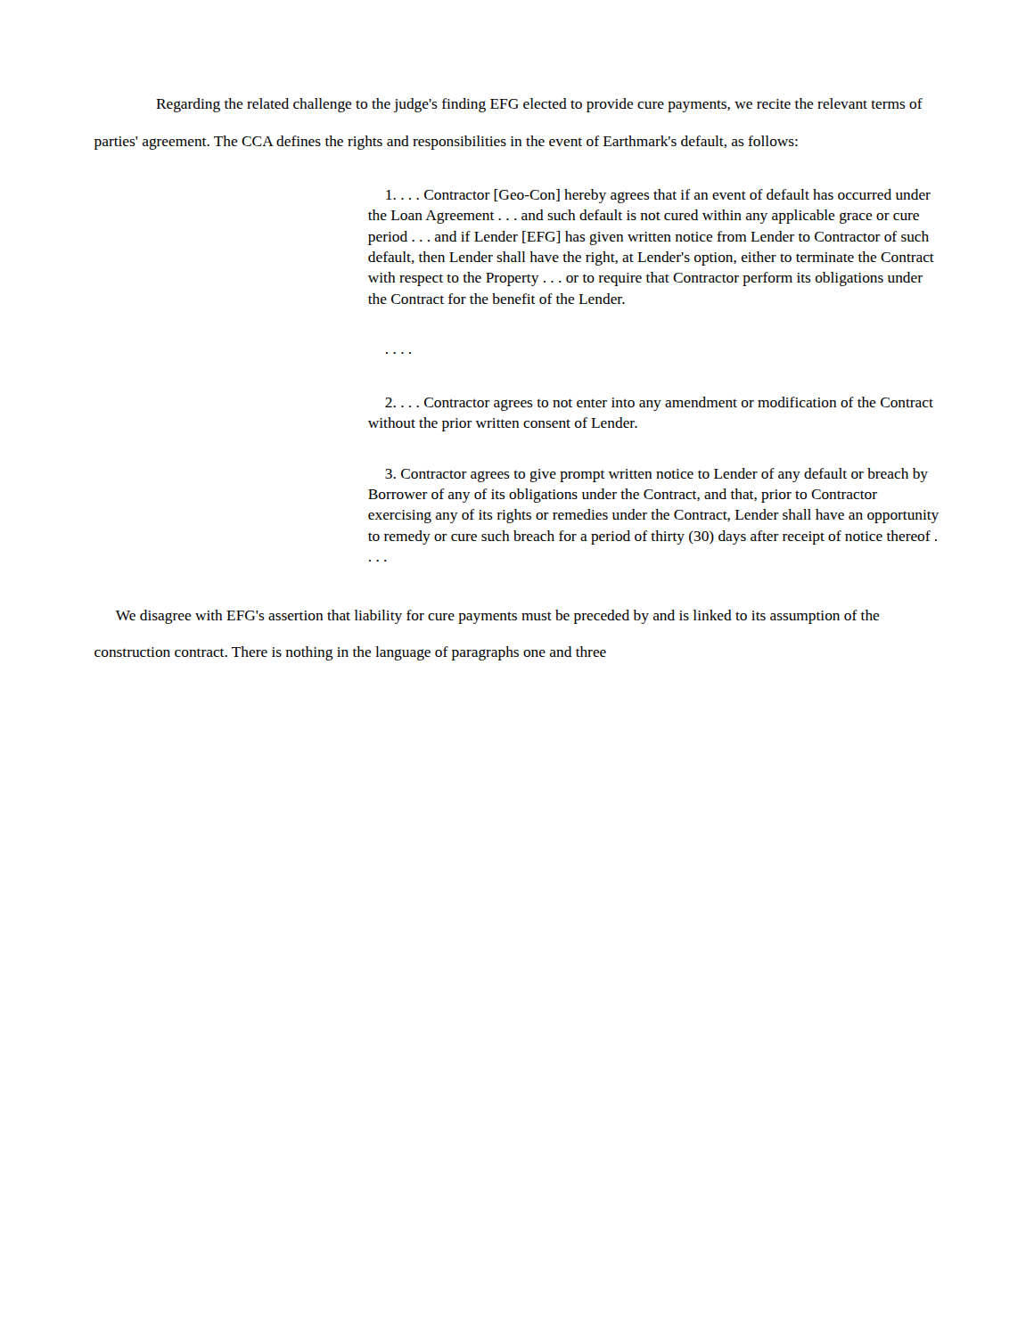Regarding the related challenge to the judge's finding EFG elected to provide cure payments, we recite the relevant terms of parties' agreement. The CCA defines the rights and responsibilities in the event of Earthmark's default, as follows:
1. . . . Contractor [Geo-Con] hereby agrees that if an event of default has occurred under the Loan Agreement . . . and such default is not cured within any applicable grace or cure period . . . and if Lender [EFG] has given written notice from Lender to Contractor of such default, then Lender shall have the right, at Lender's option, either to terminate the Contract with respect to the Property . . . or to require that Contractor perform its obligations under the Contract for the benefit of the Lender.
. . . .
2. . . . Contractor agrees to not enter into any amendment or modification of the Contract without the prior written consent of Lender.
3. Contractor agrees to give prompt written notice to Lender of any default or breach by Borrower of any of its obligations under the Contract, and that, prior to Contractor exercising any of its rights or remedies under the Contract, Lender shall have an opportunity to remedy or cure such breach for a period of thirty (30) days after receipt of notice thereof . . . .
We disagree with EFG's assertion that liability for cure payments must be preceded by and is linked to its assumption of the construction contract. There is nothing in the language of paragraphs one and three